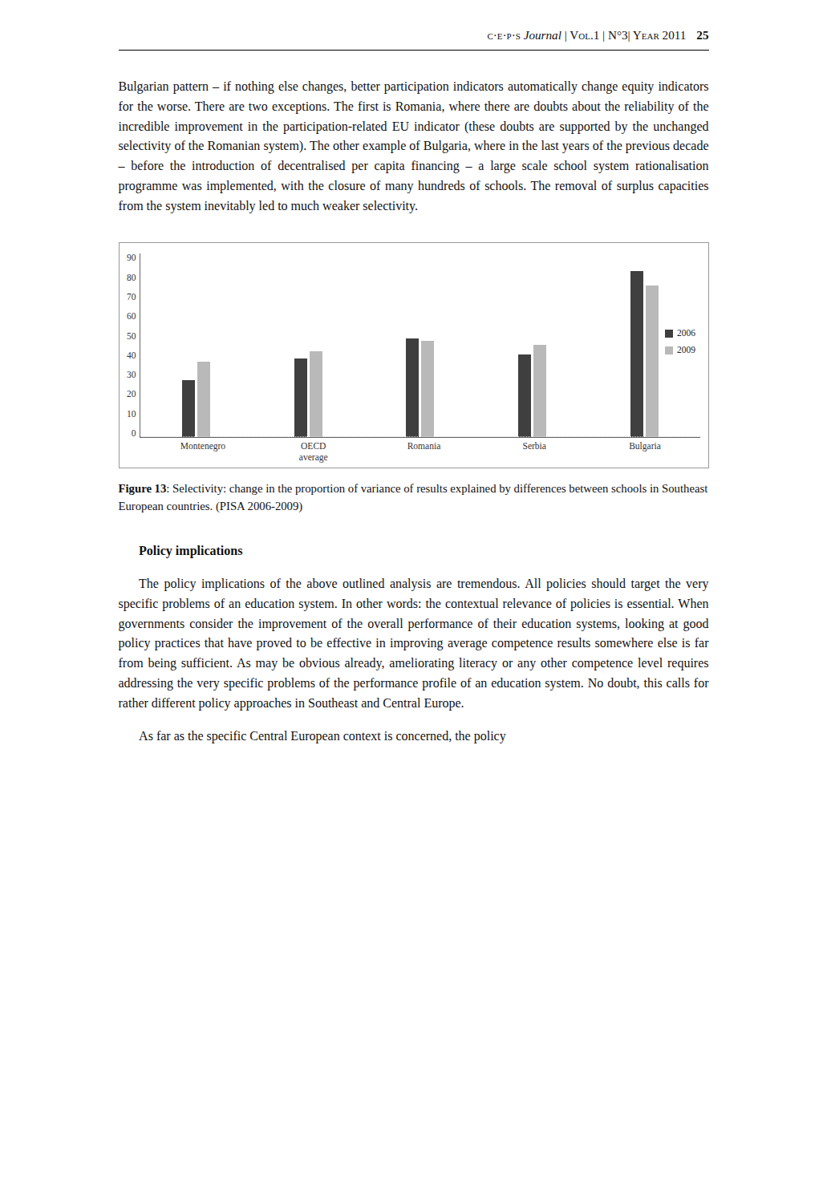c·e·p·s Journal | Vol.1 | N°3| Year 2011 25
Bulgarian pattern – if nothing else changes, better participation indicators automatically change equity indicators for the worse. There are two exceptions. The first is Romania, where there are doubts about the reliability of the incredible improvement in the participation-related EU indicator (these doubts are supported by the unchanged selectivity of the Romanian system). The other example of Bulgaria, where in the last years of the previous decade – before the introduction of decentralised per capita financing – a large scale school system rationalisation programme was implemented, with the closure of many hundreds of schools. The removal of surplus capacities from the system inevitably led to much weaker selectivity.
90 80 70 60 50 40 30 20 10 0
2006
2009
Montenegro OECD
average Romania Serbia Bulgaria
Figure 13: Selectivity: change in the proportion of variance of results explained by differences between schools in Southeast European countries. (PISA 2006-2009)
Policy implications
The policy implications of the above outlined analysis are tremendous. All policies should target the very specific problems of an education system. In other words: the contextual relevance of policies is essential. When governments consider the improvement of the overall performance of their education systems, looking at good policy practices that have proved to be effective in improving average competence results somewhere else is far from being sufficient. As may be obvious already, ameliorating literacy or any other competence level requires addressing the very specific problems of the performance profile of an education system. No doubt, this calls for rather different policy approaches in Southeast and Central Europe.
As far as the specific Central European context is concerned, the policy